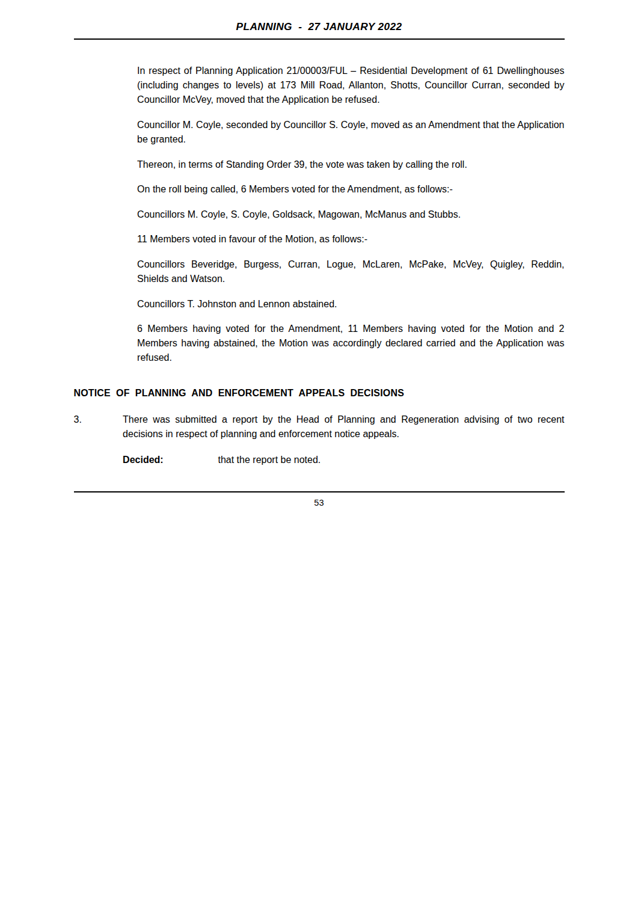PLANNING - 27 JANUARY 2022
In respect of Planning Application 21/00003/FUL – Residential Development of 61 Dwellinghouses (including changes to levels) at 173 Mill Road, Allanton, Shotts, Councillor Curran, seconded by Councillor McVey, moved that the Application be refused.
Councillor M. Coyle, seconded by Councillor S. Coyle, moved as an Amendment that the Application be granted.
Thereon, in terms of Standing Order 39, the vote was taken by calling the roll.
On the roll being called, 6 Members voted for the Amendment, as follows:-
Councillors M. Coyle, S. Coyle, Goldsack, Magowan, McManus and Stubbs.
11 Members voted in favour of the Motion, as follows:-
Councillors Beveridge, Burgess, Curran, Logue, McLaren, McPake, McVey, Quigley, Reddin, Shields and Watson.
Councillors T. Johnston and Lennon abstained.
6 Members having voted for the Amendment, 11 Members having voted for the Motion and 2 Members having abstained, the Motion was accordingly declared carried and the Application was refused.
Notice of Planning and Enforcement Appeals Decisions
3.
There was submitted a report by the Head of Planning and Regeneration advising of two recent decisions in respect of planning and enforcement notice appeals.
Decided:
that the report be noted.
53